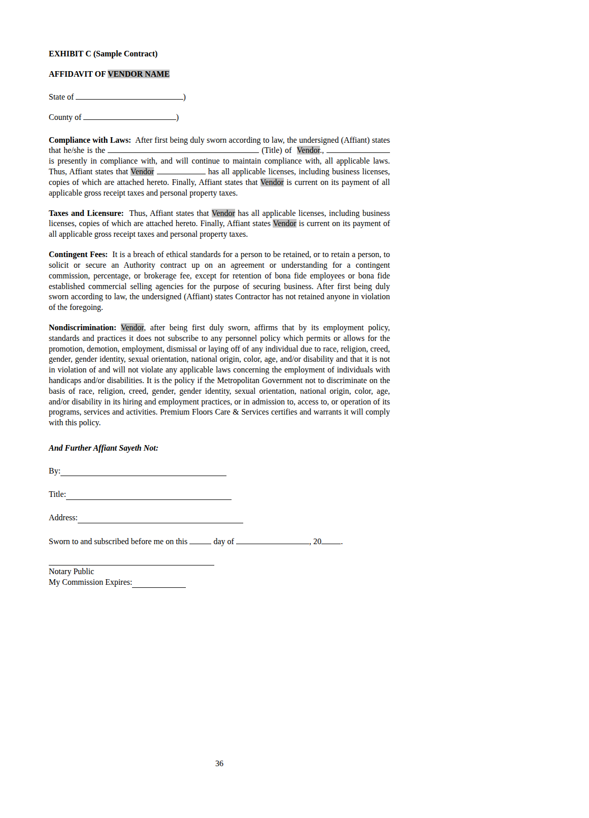EXHIBIT C (Sample Contract)
AFFIDAVIT OF VENDOR NAME
State of )
County of )
Compliance with Laws: After first being duly sworn according to law, the undersigned (Affiant) states that he/she is the (Title) of Vendor., is presently in compliance with, and will continue to maintain compliance with, all applicable laws. Thus, Affiant states that Vendor has all applicable licenses, including business licenses, copies of which are attached hereto. Finally, Affiant states that Vendor is current on its payment of all applicable gross receipt taxes and personal property taxes.
Taxes and Licensure: Thus, Affiant states that Vendor has all applicable licenses, including business licenses, copies of which are attached hereto. Finally, Affiant states Vendor is current on its payment of all applicable gross receipt taxes and personal property taxes.
Contingent Fees: It is a breach of ethical standards for a person to be retained, or to retain a person, to solicit or secure an Authority contract up on an agreement or understanding for a contingent commission, percentage, or brokerage fee, except for retention of bona fide employees or bona fide established commercial selling agencies for the purpose of securing business. After first being duly sworn according to law, the undersigned (Affiant) states Contractor has not retained anyone in violation of the foregoing.
Nondiscrimination: Vendor, after being first duly sworn, affirms that by its employment policy, standards and practices it does not subscribe to any personnel policy which permits or allows for the promotion, demotion, employment, dismissal or laying off of any individual due to race, religion, creed, gender, gender identity, sexual orientation, national origin, color, age, and/or disability and that it is not in violation of and will not violate any applicable laws concerning the employment of individuals with handicaps and/or disabilities. It is the policy if the Metropolitan Government not to discriminate on the basis of race, religion, creed, gender, gender identity, sexual orientation, national origin, color, age, and/or disability in its hiring and employment practices, or in admission to, access to, or operation of its programs, services and activities. Premium Floors Care & Services certifies and warrants it will comply with this policy.
And Further Affiant Sayeth Not:
By:
Title:
Address:
Sworn to and subscribed before me on this day of , 20 .
Notary Public
My Commission Expires:
36